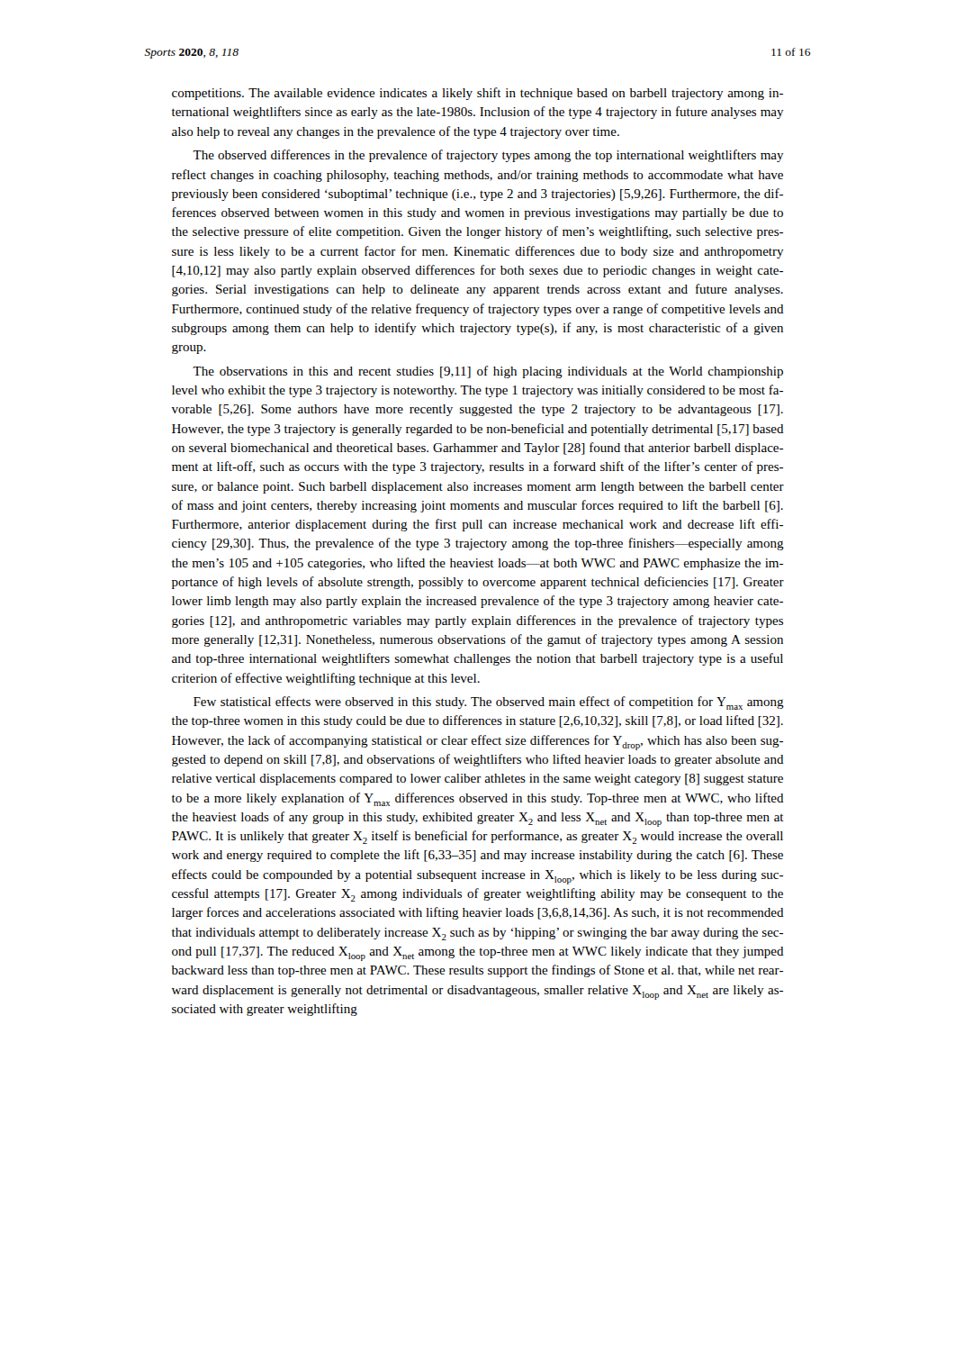Sports 2020, 8, 118
11 of 16
competitions. The available evidence indicates a likely shift in technique based on barbell trajectory among international weightlifters since as early as the late-1980s. Inclusion of the type 4 trajectory in future analyses may also help to reveal any changes in the prevalence of the type 4 trajectory over time.
The observed differences in the prevalence of trajectory types among the top international weightlifters may reflect changes in coaching philosophy, teaching methods, and/or training methods to accommodate what have previously been considered ‘suboptimal’ technique (i.e., type 2 and 3 trajectories) [5,9,26]. Furthermore, the differences observed between women in this study and women in previous investigations may partially be due to the selective pressure of elite competition. Given the longer history of men’s weightlifting, such selective pressure is less likely to be a current factor for men. Kinematic differences due to body size and anthropometry [4,10,12] may also partly explain observed differences for both sexes due to periodic changes in weight categories. Serial investigations can help to delineate any apparent trends across extant and future analyses. Furthermore, continued study of the relative frequency of trajectory types over a range of competitive levels and subgroups among them can help to identify which trajectory type(s), if any, is most characteristic of a given group.
The observations in this and recent studies [9,11] of high placing individuals at the World championship level who exhibit the type 3 trajectory is noteworthy. The type 1 trajectory was initially considered to be most favorable [5,26]. Some authors have more recently suggested the type 2 trajectory to be advantageous [17]. However, the type 3 trajectory is generally regarded to be non-beneficial and potentially detrimental [5,17] based on several biomechanical and theoretical bases. Garhammer and Taylor [28] found that anterior barbell displacement at lift-off, such as occurs with the type 3 trajectory, results in a forward shift of the lifter’s center of pressure, or balance point. Such barbell displacement also increases moment arm length between the barbell center of mass and joint centers, thereby increasing joint moments and muscular forces required to lift the barbell [6]. Furthermore, anterior displacement during the first pull can increase mechanical work and decrease lift efficiency [29,30]. Thus, the prevalence of the type 3 trajectory among the top-three finishers—especially among the men’s 105 and +105 categories, who lifted the heaviest loads—at both WWC and PAWC emphasize the importance of high levels of absolute strength, possibly to overcome apparent technical deficiencies [17]. Greater lower limb length may also partly explain the increased prevalence of the type 3 trajectory among heavier categories [12], and anthropometric variables may partly explain differences in the prevalence of trajectory types more generally [12,31]. Nonetheless, numerous observations of the gamut of trajectory types among A session and top-three international weightlifters somewhat challenges the notion that barbell trajectory type is a useful criterion of effective weightlifting technique at this level.
Few statistical effects were observed in this study. The observed main effect of competition for Ymax among the top-three women in this study could be due to differences in stature [2,6,10,32], skill [7,8], or load lifted [32]. However, the lack of accompanying statistical or clear effect size differences for Ydrop, which has also been suggested to depend on skill [7,8], and observations of weightlifters who lifted heavier loads to greater absolute and relative vertical displacements compared to lower caliber athletes in the same weight category [8] suggest stature to be a more likely explanation of Ymax differences observed in this study. Top-three men at WWC, who lifted the heaviest loads of any group in this study, exhibited greater X2 and less Xnet and Xloop than top-three men at PAWC. It is unlikely that greater X2 itself is beneficial for performance, as greater X2 would increase the overall work and energy required to complete the lift [6,33–35] and may increase instability during the catch [6]. These effects could be compounded by a potential subsequent increase in Xloop, which is likely to be less during successful attempts [17]. Greater X2 among individuals of greater weightlifting ability may be consequent to the larger forces and accelerations associated with lifting heavier loads [3,6,8,14,36]. As such, it is not recommended that individuals attempt to deliberately increase X2 such as by ‘hipping’ or swinging the bar away during the second pull [17,37]. The reduced Xloop and Xnet among the top-three men at WWC likely indicate that they jumped backward less than top-three men at PAWC. These results support the findings of Stone et al. that, while net rearward displacement is generally not detrimental or disadvantageous, smaller relative Xloop and Xnet are likely associated with greater weightlifting